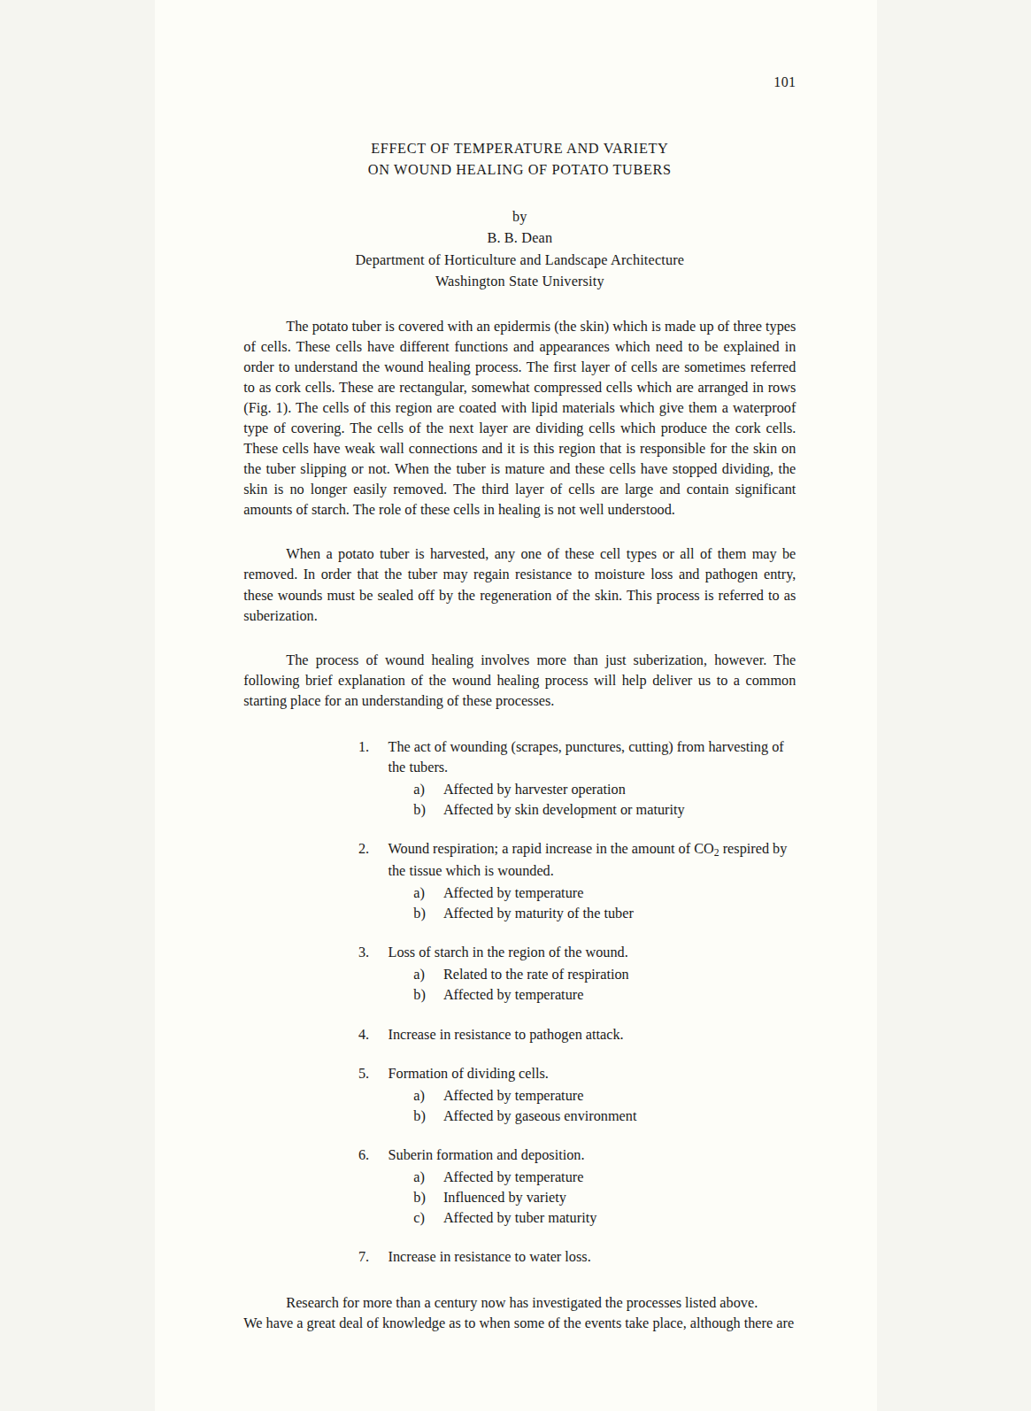101
EFFECT OF TEMPERATURE AND VARIETY
ON WOUND HEALING OF POTATO TUBERS
by B. B. Dean Department of Horticulture and Landscape Architecture Washington State University
The potato tuber is covered with an epidermis (the skin) which is made up of three types of cells. These cells have different functions and appearances which need to be explained in order to understand the wound healing process. The first layer of cells are sometimes referred to as cork cells. These are rectangular, somewhat compressed cells which are arranged in rows (Fig. 1). The cells of this region are coated with lipid materials which give them a waterproof type of covering. The cells of the next layer are dividing cells which produce the cork cells. These cells have weak wall connections and it is this region that is responsible for the skin on the tuber slipping or not. When the tuber is mature and these cells have stopped dividing, the skin is no longer easily removed. The third layer of cells are large and contain significant amounts of starch. The role of these cells in healing is not well understood.
When a potato tuber is harvested, any one of these cell types or all of them may be removed. In order that the tuber may regain resistance to moisture loss and pathogen entry, these wounds must be sealed off by the regeneration of the skin. This process is referred to as suberization.
The process of wound healing involves more than just suberization, however. The following brief explanation of the wound healing process will help deliver us to a common starting place for an understanding of these processes.
The act of wounding (scrapes, punctures, cutting) from harvesting of the tubers.
Affected by harvester operation
Affected by skin development or maturity
Wound respiration; a rapid increase in the amount of CO2 respired by the tissue which is wounded.
Affected by temperature
Affected by maturity of the tuber
Loss of starch in the region of the wound.
Related to the rate of respiration
Affected by temperature
Increase in resistance to pathogen attack.
Formation of dividing cells.
Affected by temperature
Affected by gaseous environment
Suberin formation and deposition.
Affected by temperature
Influenced by variety
Affected by tuber maturity
Increase in resistance to water loss.
Research for more than a century now has investigated the processes listed above. We have a great deal of knowledge as to when some of the events take place, although there are